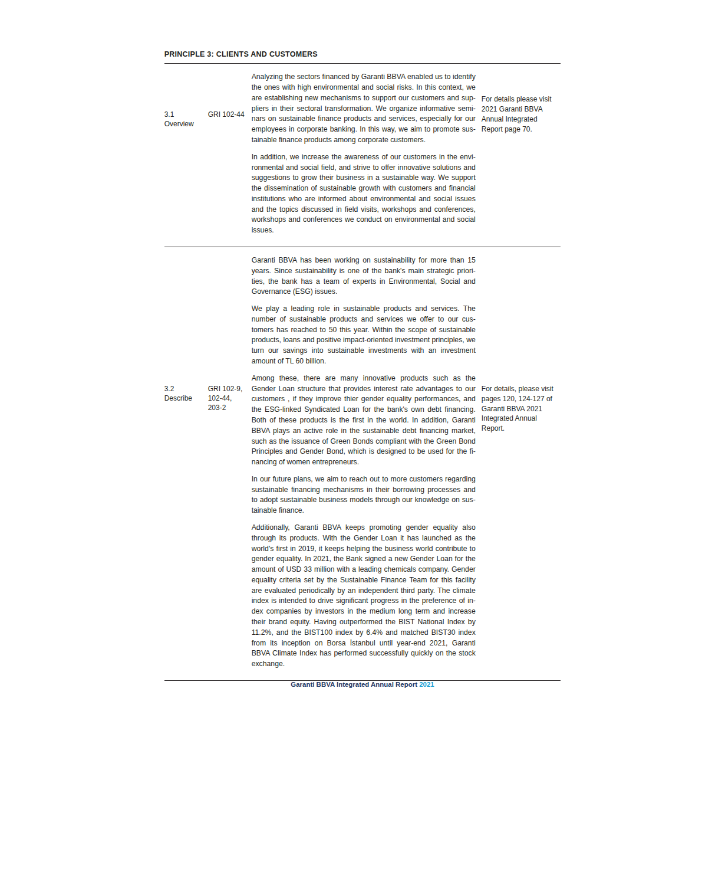PRINCIPLE 3: CLIENTS AND CUSTOMERS
| 3.1 Overview | GRI 102-44 | Analyzing the sectors financed by Garanti BBVA enabled us to identify the ones with high environmental and social risks. In this context, we are establishing new mechanisms to support our customers and suppliers in their sectoral transformation. We organize informative seminars on sustainable finance products and services, especially for our employees in corporate banking. In this way, we aim to promote sustainable finance products among corporate customers. In addition, we increase the awareness of our customers in the environmental and social field, and strive to offer innovative solutions and suggestions to grow their business in a sustainable way. We support the dissemination of sustainable growth with customers and financial institutions who are informed about environmental and social issues and the topics discussed in field visits, workshops and conferences, workshops and conferences we conduct on environmental and social issues. | For details please visit 2021 Garanti BBVA Annual Integrated Report page 70. |
| 3.2 Describe | GRI 102-9, 102-44, 203-2 | Garanti BBVA has been working on sustainability for more than 15 years. Since sustainability is one of the bank's main strategic priorities, the bank has a team of experts in Environmental, Social and Governance (ESG) issues. We play a leading role in sustainable products and services. The number of sustainable products and services we offer to our customers has reached to 50 this year. Within the scope of sustainable products, loans and positive impact-oriented investment principles, we turn our savings into sustainable investments with an investment amount of TL 60 billion. Among these, there are many innovative products such as the Gender Loan structure that provides interest rate advantages to our customers , if they improve thier gender equality performances, and the ESG-linked Syndicated Loan for the bank's own debt financing. Both of these products is the first in the world. In addition, Garanti BBVA plays an active role in the sustainable debt financing market, such as the issuance of Green Bonds compliant with the Green Bond Principles and Gender Bond, which is designed to be used for the financing of women entrepreneurs. In our future plans, we aim to reach out to more customers regarding sustainable financing mechanisms in their borrowing processes and to adopt sustainable business models through our knowledge on sustainable finance. Additionally, Garanti BBVA keeps promoting gender equality also through its products. With the Gender Loan it has launched as the world's first in 2019, it keeps helping the business world contribute to gender equality. In 2021, the Bank signed a new Gender Loan for the amount of USD 33 million with a leading chemicals company. Gender equality criteria set by the Sustainable Finance Team for this facility are evaluated periodically by an independent third party. The climate index is intended to drive significant progress in the preference of index companies by investors in the medium long term and increase their brand equity. Having outperformed the BIST National Index by 11.2%, and the BIST100 index by 6.4% and matched BIST30 index from its inception on Borsa İstanbul until year-end 2021, Garanti BBVA Climate Index has performed successfully quickly on the stock exchange. | For details, please visit pages 120, 124-127 of Garanti BBVA 2021 Integrated Annual Report. |
Garanti BBVA Integrated Annual Report 2021